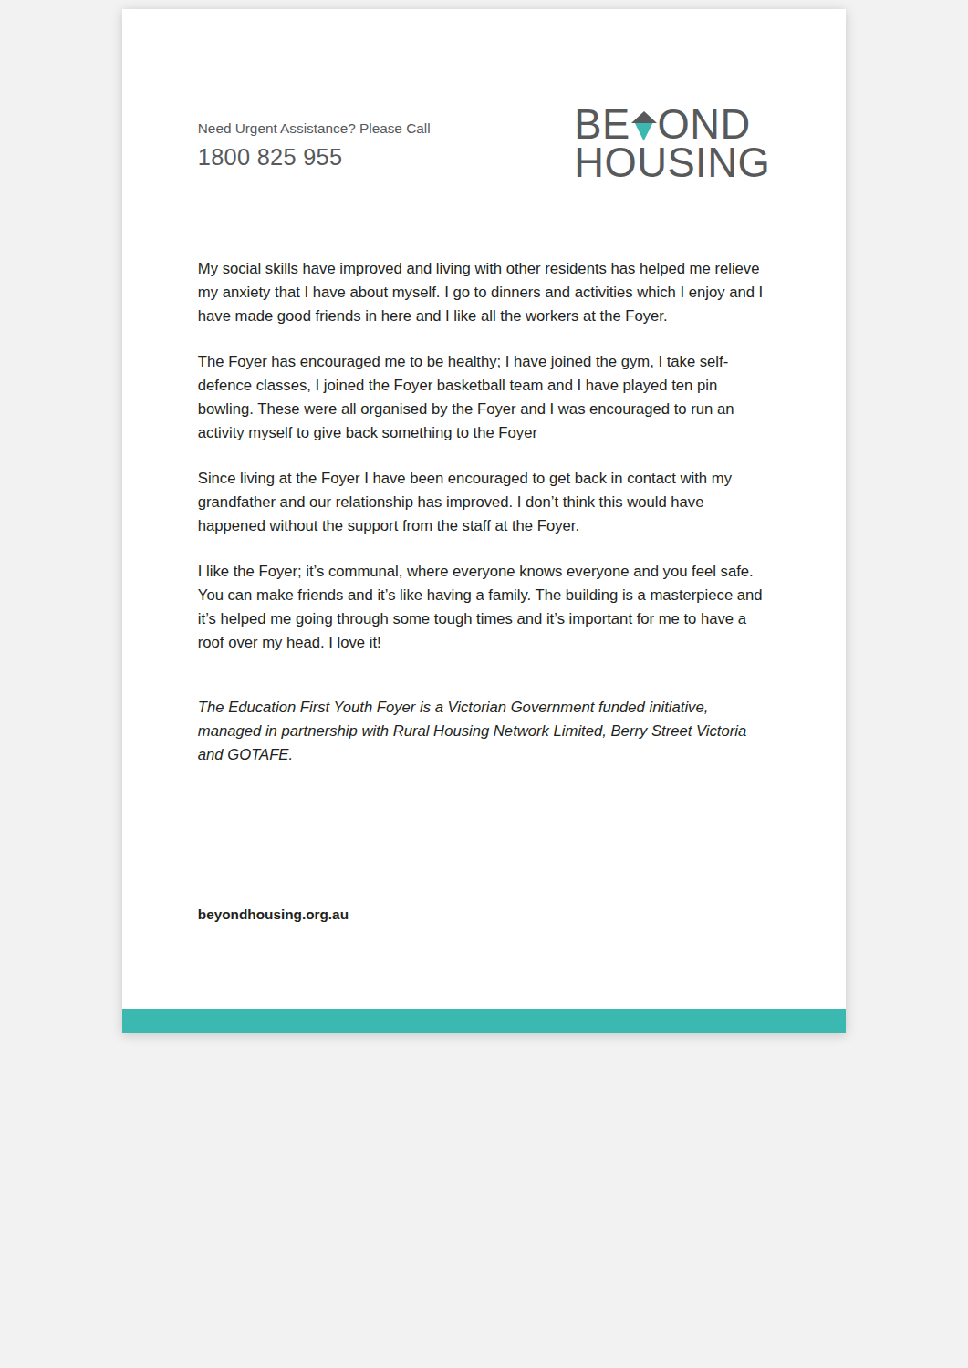Need Urgent Assistance? Please Call
1800 825 955
BE OND HOUSING
My social skills have improved and living with other residents has helped me relieve my anxiety that I have about myself. I go to dinners and activities which I enjoy and I have made good friends in here and I like all the workers at the Foyer.
The Foyer has encouraged me to be healthy; I have joined the gym, I take self-defence classes, I joined the Foyer basketball team and I have played ten pin bowling. These were all organised by the Foyer and I was encouraged to run an activity myself to give back something to the Foyer
Since living at the Foyer I have been encouraged to get back in contact with my grandfather and our relationship has improved. I don’t think this would have happened without the support from the staff at the Foyer.
I like the Foyer; it’s communal, where everyone knows everyone and you feel safe. You can make friends and it’s like having a family. The building is a masterpiece and it’s helped me going through some tough times and it’s important for me to have a roof over my head. I love it!
The Education First Youth Foyer is a Victorian Government funded initiative, managed in partnership with Rural Housing Network Limited, Berry Street Victoria and GOTAFE.
beyondhousing.org.au